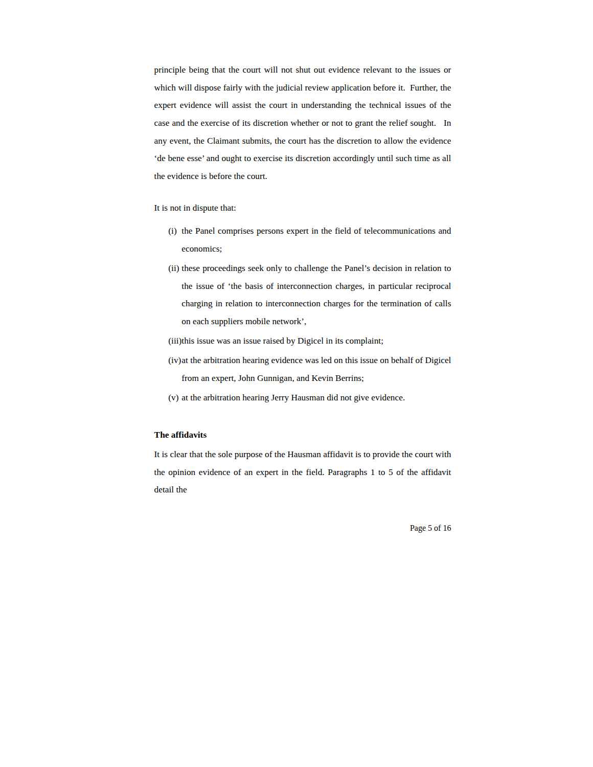principle being that the court will not shut out evidence relevant to the issues or which will dispose fairly with the judicial review application before it. Further, the expert evidence will assist the court in understanding the technical issues of the case and the exercise of its discretion whether or not to grant the relief sought. In any event, the Claimant submits, the court has the discretion to allow the evidence ‘de bene esse’ and ought to exercise its discretion accordingly until such time as all the evidence is before the court.
It is not in dispute that:
(i) the Panel comprises persons expert in the field of telecommunications and economics;
(ii) these proceedings seek only to challenge the Panel’s decision in relation to the issue of ‘the basis of interconnection charges, in particular reciprocal charging in relation to interconnection charges for the termination of calls on each suppliers mobile network’,
(iii) this issue was an issue raised by Digicel in its complaint;
(iv) at the arbitration hearing evidence was led on this issue on behalf of Digicel from an expert, John Gunnigan, and Kevin Berrins;
(v) at the arbitration hearing Jerry Hausman did not give evidence.
The affidavits
It is clear that the sole purpose of the Hausman affidavit is to provide the court with the opinion evidence of an expert in the field. Paragraphs 1 to 5 of the affidavit detail the
Page 5 of 16